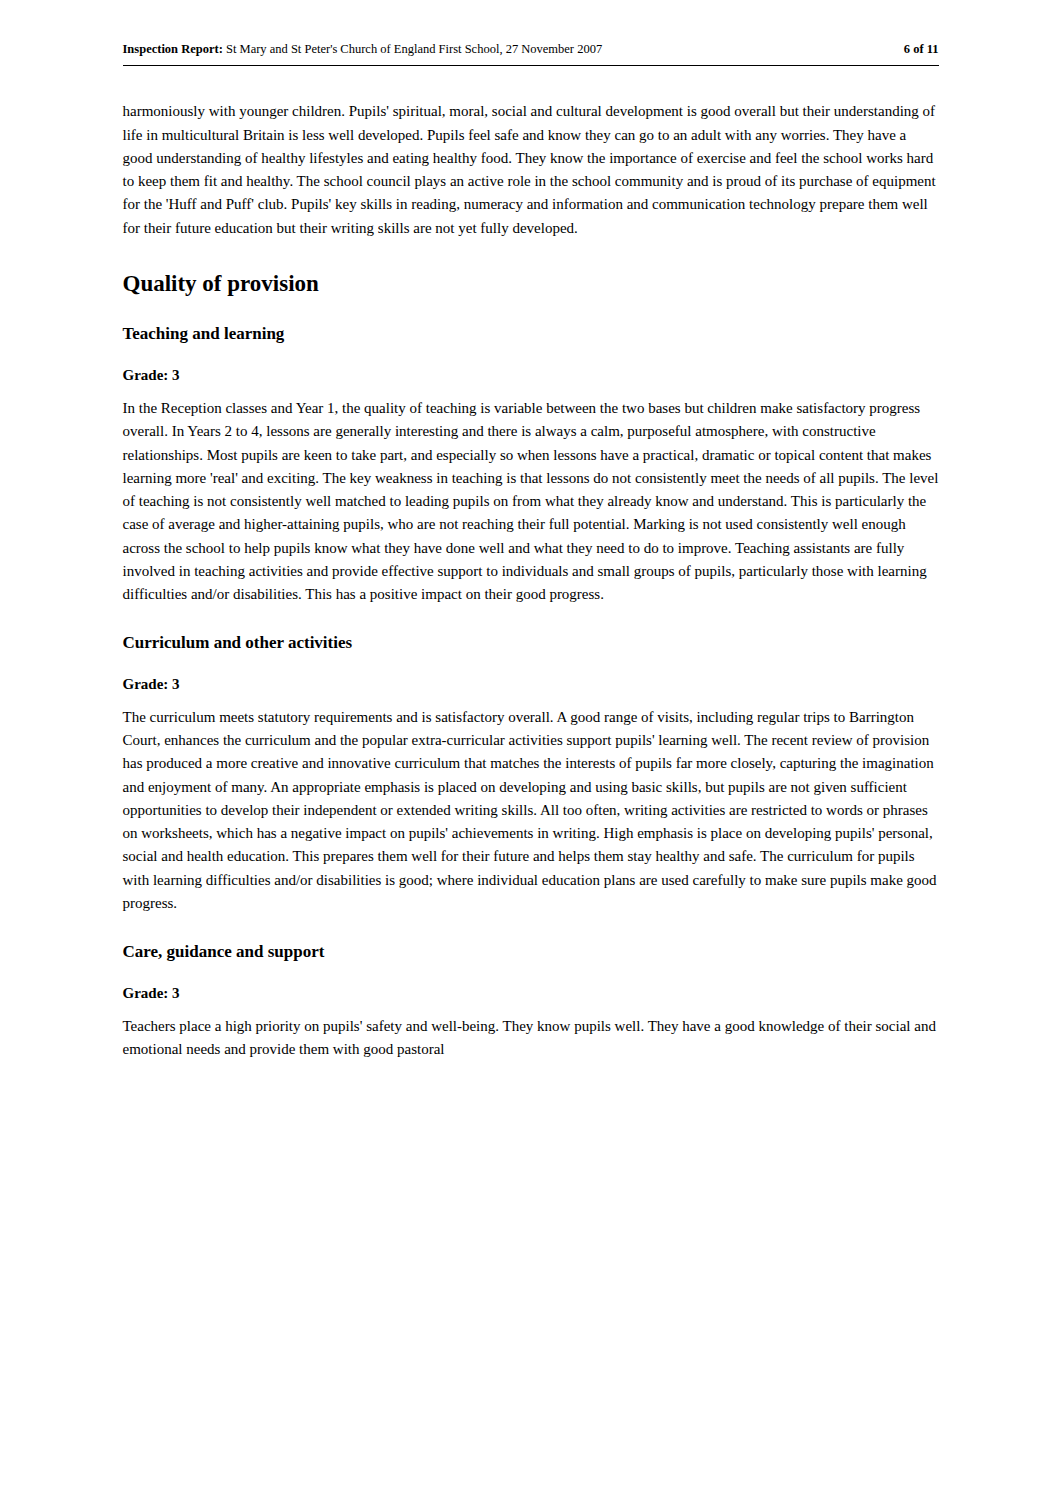Inspection Report: St Mary and St Peter's Church of England First School, 27 November 2007
6 of 11
harmoniously with younger children. Pupils' spiritual, moral, social and cultural development is good overall but their understanding of life in multicultural Britain is less well developed. Pupils feel safe and know they can go to an adult with any worries. They have a good understanding of healthy lifestyles and eating healthy food. They know the importance of exercise and feel the school works hard to keep them fit and healthy. The school council plays an active role in the school community and is proud of its purchase of equipment for the 'Huff and Puff' club. Pupils' key skills in reading, numeracy and information and communication technology prepare them well for their future education but their writing skills are not yet fully developed.
Quality of provision
Teaching and learning
Grade: 3
In the Reception classes and Year 1, the quality of teaching is variable between the two bases but children make satisfactory progress overall. In Years 2 to 4, lessons are generally interesting and there is always a calm, purposeful atmosphere, with constructive relationships. Most pupils are keen to take part, and especially so when lessons have a practical, dramatic or topical content that makes learning more 'real' and exciting. The key weakness in teaching is that lessons do not consistently meet the needs of all pupils. The level of teaching is not consistently well matched to leading pupils on from what they already know and understand. This is particularly the case of average and higher-attaining pupils, who are not reaching their full potential. Marking is not used consistently well enough across the school to help pupils know what they have done well and what they need to do to improve. Teaching assistants are fully involved in teaching activities and provide effective support to individuals and small groups of pupils, particularly those with learning difficulties and/or disabilities. This has a positive impact on their good progress.
Curriculum and other activities
Grade: 3
The curriculum meets statutory requirements and is satisfactory overall. A good range of visits, including regular trips to Barrington Court, enhances the curriculum and the popular extra-curricular activities support pupils' learning well. The recent review of provision has produced a more creative and innovative curriculum that matches the interests of pupils far more closely, capturing the imagination and enjoyment of many. An appropriate emphasis is placed on developing and using basic skills, but pupils are not given sufficient opportunities to develop their independent or extended writing skills. All too often, writing activities are restricted to words or phrases on worksheets, which has a negative impact on pupils' achievements in writing. High emphasis is place on developing pupils' personal, social and health education. This prepares them well for their future and helps them stay healthy and safe. The curriculum for pupils with learning difficulties and/or disabilities is good; where individual education plans are used carefully to make sure pupils make good progress.
Care, guidance and support
Grade: 3
Teachers place a high priority on pupils' safety and well-being. They know pupils well. They have a good knowledge of their social and emotional needs and provide them with good pastoral